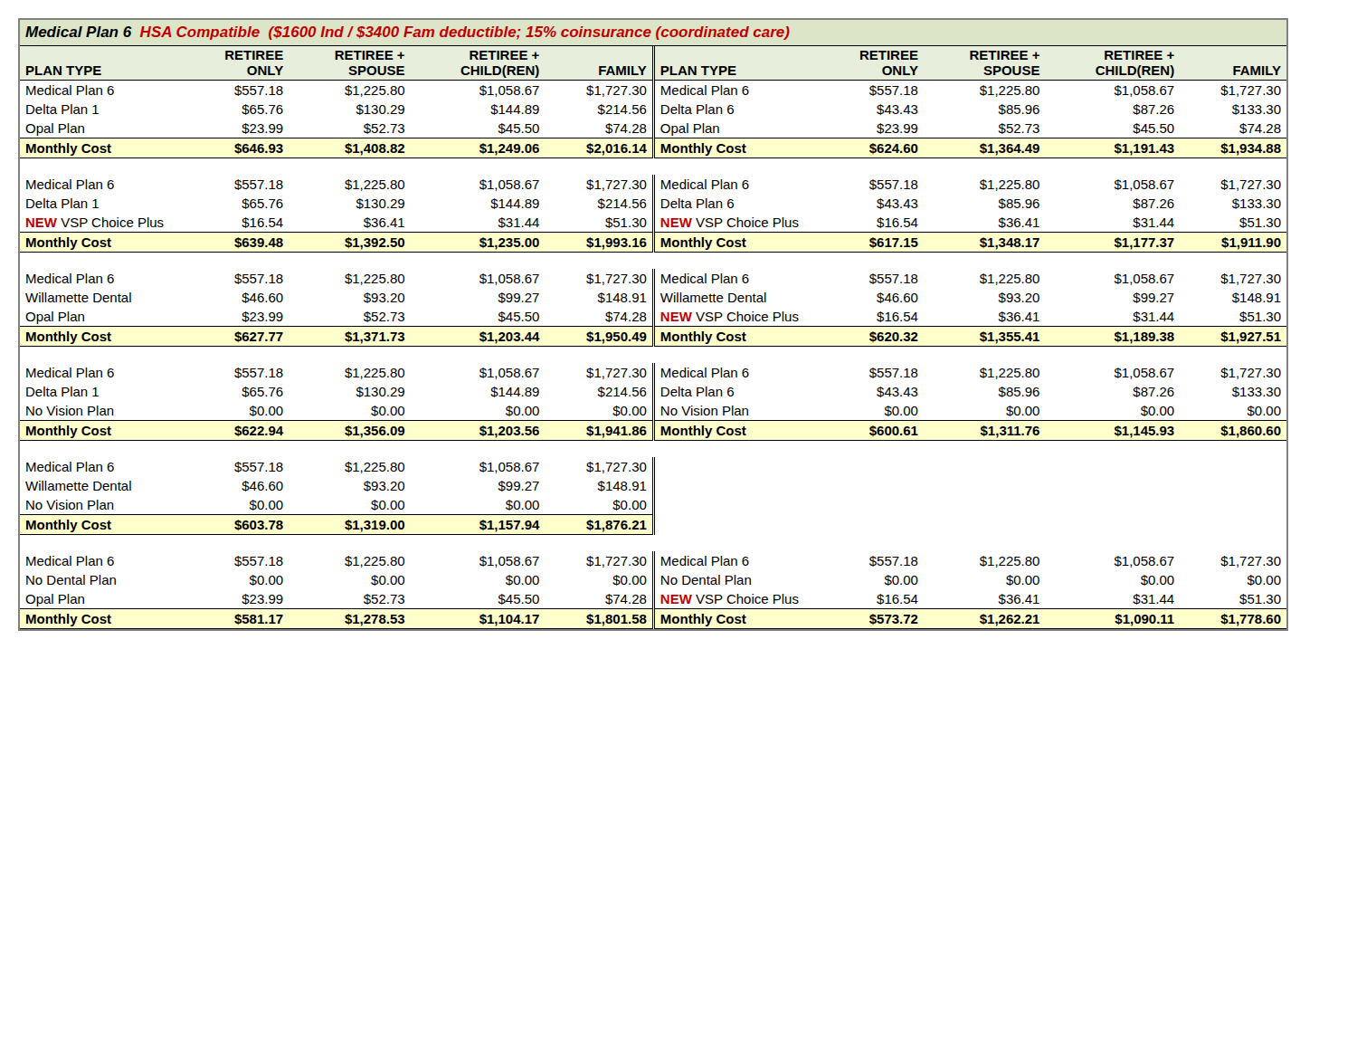Medical Plan 6 HSA Compatible ($1600 Ind / $3400 Fam deductible; 15% coinsurance (coordinated care)
| PLAN TYPE | RETIREE ONLY | RETIREE + SPOUSE | RETIREE + CHILD(REN) | FAMILY | PLAN TYPE | RETIREE ONLY | RETIREE + SPOUSE | RETIREE + CHILD(REN) | FAMILY |
| --- | --- | --- | --- | --- | --- | --- | --- | --- | --- |
| Medical Plan 6 | $557.18 | $1,225.80 | $1,058.67 | $1,727.30 | Medical Plan 6 | $557.18 | $1,225.80 | $1,058.67 | $1,727.30 |
| Delta Plan 1 | $65.76 | $130.29 | $144.89 | $214.56 | Delta Plan 6 | $43.43 | $85.96 | $87.26 | $133.30 |
| Opal Plan | $23.99 | $52.73 | $45.50 | $74.28 | Opal Plan | $23.99 | $52.73 | $45.50 | $74.28 |
| Monthly Cost | $646.93 | $1,408.82 | $1,249.06 | $2,016.14 | Monthly Cost | $624.60 | $1,364.49 | $1,191.43 | $1,934.88 |
| Medical Plan 6 | $557.18 | $1,225.80 | $1,058.67 | $1,727.30 | Medical Plan 6 | $557.18 | $1,225.80 | $1,058.67 | $1,727.30 |
| Delta Plan 1 | $65.76 | $130.29 | $144.89 | $214.56 | Delta Plan 6 | $43.43 | $85.96 | $87.26 | $133.30 |
| NEW VSP Choice Plus | $16.54 | $36.41 | $31.44 | $51.30 | NEW VSP Choice Plus | $16.54 | $36.41 | $31.44 | $51.30 |
| Monthly Cost | $639.48 | $1,392.50 | $1,235.00 | $1,993.16 | Monthly Cost | $617.15 | $1,348.17 | $1,177.37 | $1,911.90 |
| Medical Plan 6 | $557.18 | $1,225.80 | $1,058.67 | $1,727.30 | Medical Plan 6 | $557.18 | $1,225.80 | $1,058.67 | $1,727.30 |
| Willamette Dental | $46.60 | $93.20 | $99.27 | $148.91 | Willamette Dental | $46.60 | $93.20 | $99.27 | $148.91 |
| Opal Plan | $23.99 | $52.73 | $45.50 | $74.28 | NEW VSP Choice Plus | $16.54 | $36.41 | $31.44 | $51.30 |
| Monthly Cost | $627.77 | $1,371.73 | $1,203.44 | $1,950.49 | Monthly Cost | $620.32 | $1,355.41 | $1,189.38 | $1,927.51 |
| Medical Plan 6 | $557.18 | $1,225.80 | $1,058.67 | $1,727.30 | Medical Plan 6 | $557.18 | $1,225.80 | $1,058.67 | $1,727.30 |
| Delta Plan 1 | $65.76 | $130.29 | $144.89 | $214.56 | Delta Plan 6 | $43.43 | $85.96 | $87.26 | $133.30 |
| No Vision Plan | $0.00 | $0.00 | $0.00 | $0.00 | No Vision Plan | $0.00 | $0.00 | $0.00 | $0.00 |
| Monthly Cost | $622.94 | $1,356.09 | $1,203.56 | $1,941.86 | Monthly Cost | $600.61 | $1,311.76 | $1,145.93 | $1,860.60 |
| Medical Plan 6 | $557.18 | $1,225.80 | $1,058.67 | $1,727.30 | | | | | |
| Willamette Dental | $46.60 | $93.20 | $99.27 | $148.91 | | | | | |
| No Vision Plan | $0.00 | $0.00 | $0.00 | $0.00 | | | | | |
| Monthly Cost | $603.78 | $1,319.00 | $1,157.94 | $1,876.21 | | | | | |
| Medical Plan 6 | $557.18 | $1,225.80 | $1,058.67 | $1,727.30 | Medical Plan 6 | $557.18 | $1,225.80 | $1,058.67 | $1,727.30 |
| No Dental Plan | $0.00 | $0.00 | $0.00 | $0.00 | No Dental Plan | $0.00 | $0.00 | $0.00 | $0.00 |
| Opal Plan | $23.99 | $52.73 | $45.50 | $74.28 | NEW VSP Choice Plus | $16.54 | $36.41 | $31.44 | $51.30 |
| Monthly Cost | $581.17 | $1,278.53 | $1,104.17 | $1,801.58 | Monthly Cost | $573.72 | $1,262.21 | $1,090.11 | $1,778.60 |